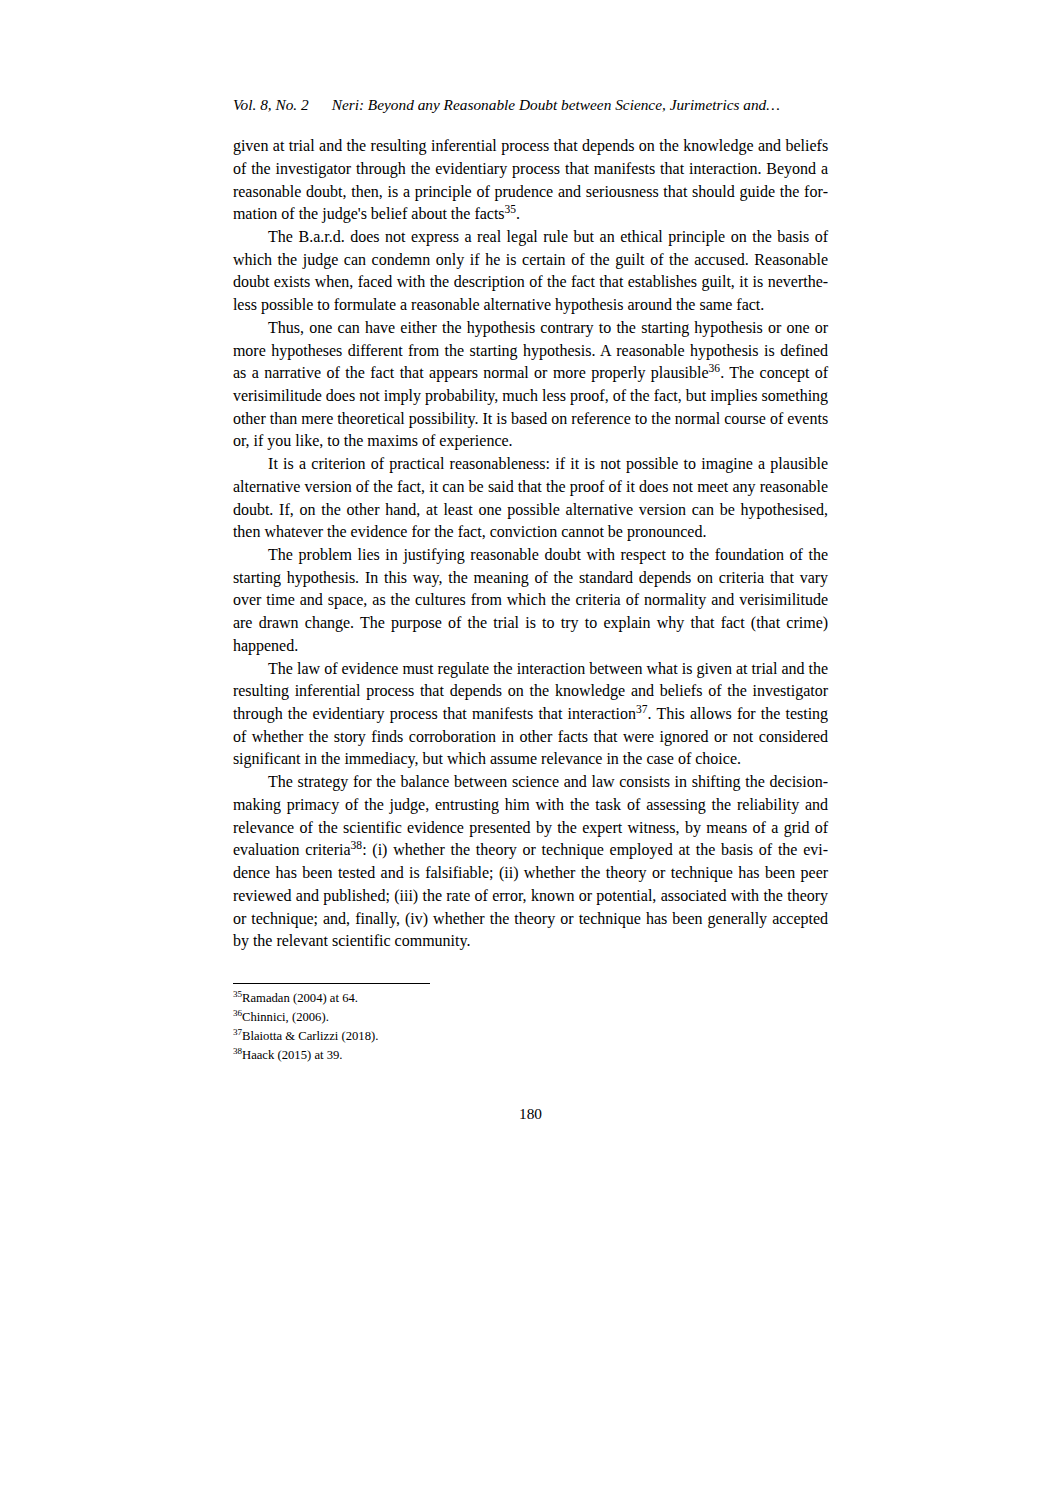Vol. 8, No. 2 Neri: Beyond any Reasonable Doubt between Science, Jurimetrics and…
given at trial and the resulting inferential process that depends on the knowledge and beliefs of the investigator through the evidentiary process that manifests that interaction. Beyond a reasonable doubt, then, is a principle of prudence and seriousness that should guide the formation of the judge's belief about the facts35.
The B.a.r.d. does not express a real legal rule but an ethical principle on the basis of which the judge can condemn only if he is certain of the guilt of the accused. Reasonable doubt exists when, faced with the description of the fact that establishes guilt, it is nevertheless possible to formulate a reasonable alternative hypothesis around the same fact.
Thus, one can have either the hypothesis contrary to the starting hypothesis or one or more hypotheses different from the starting hypothesis. A reasonable hypothesis is defined as a narrative of the fact that appears normal or more properly plausible36. The concept of verisimilitude does not imply probability, much less proof, of the fact, but implies something other than mere theoretical possibility. It is based on reference to the normal course of events or, if you like, to the maxims of experience.
It is a criterion of practical reasonableness: if it is not possible to imagine a plausible alternative version of the fact, it can be said that the proof of it does not meet any reasonable doubt. If, on the other hand, at least one possible alternative version can be hypothesised, then whatever the evidence for the fact, conviction cannot be pronounced.
The problem lies in justifying reasonable doubt with respect to the foundation of the starting hypothesis. In this way, the meaning of the standard depends on criteria that vary over time and space, as the cultures from which the criteria of normality and verisimilitude are drawn change. The purpose of the trial is to try to explain why that fact (that crime) happened.
The law of evidence must regulate the interaction between what is given at trial and the resulting inferential process that depends on the knowledge and beliefs of the investigator through the evidentiary process that manifests that interaction37. This allows for the testing of whether the story finds corroboration in other facts that were ignored or not considered significant in the immediacy, but which assume relevance in the case of choice.
The strategy for the balance between science and law consists in shifting the decision-making primacy of the judge, entrusting him with the task of assessing the reliability and relevance of the scientific evidence presented by the expert witness, by means of a grid of evaluation criteria38: (i) whether the theory or technique employed at the basis of the evidence has been tested and is falsifiable; (ii) whether the theory or technique has been peer reviewed and published; (iii) the rate of error, known or potential, associated with the theory or technique; and, finally, (iv) whether the theory or technique has been generally accepted by the relevant scientific community.
35Ramadan (2004) at 64.
36Chinnici, (2006).
37Blaiotta & Carlizzi (2018).
38Haack (2015) at 39.
180